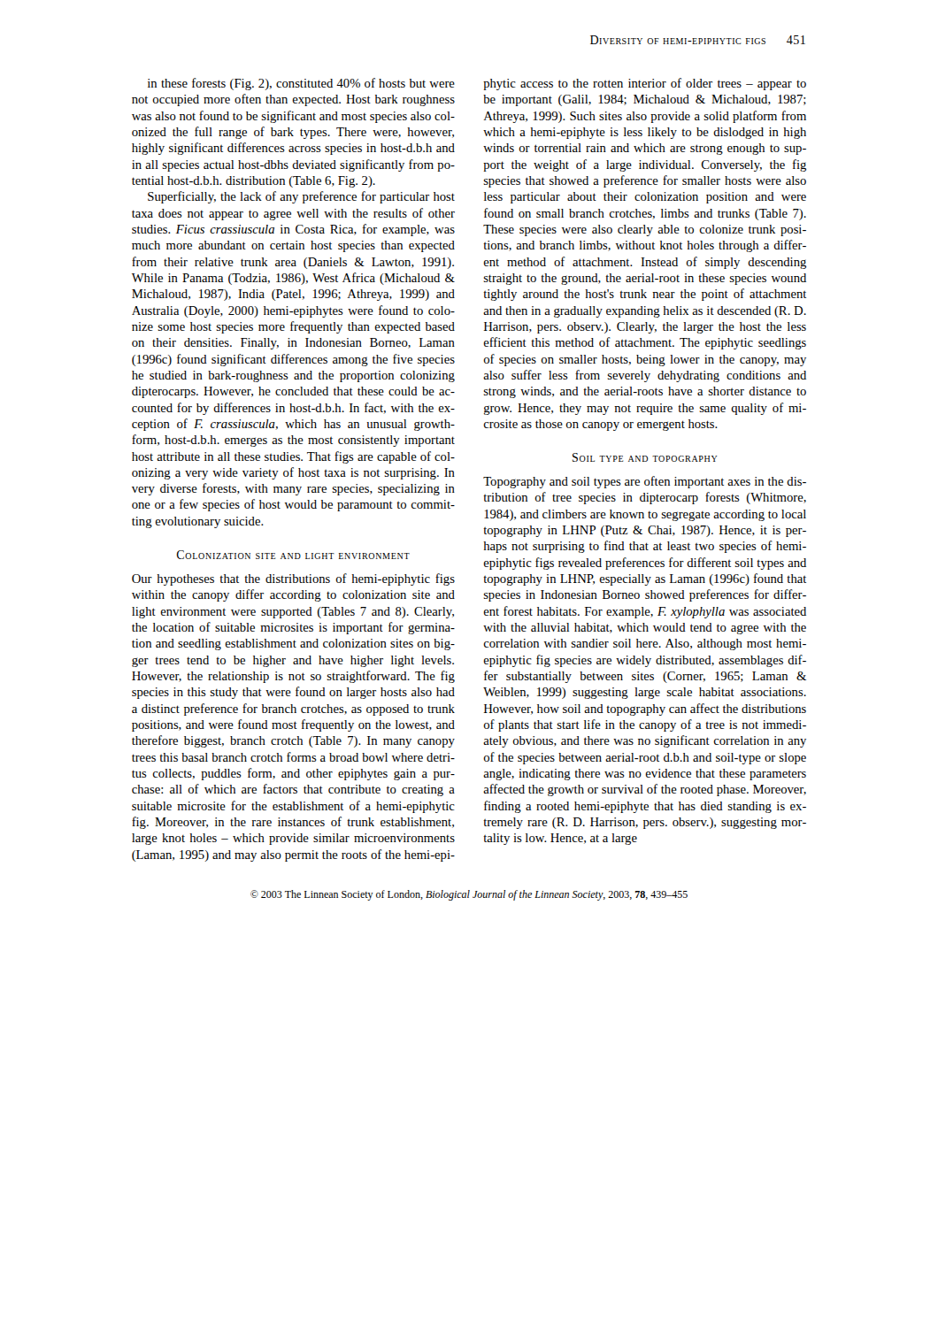Diversity of hemi-epiphytic figs451
in these forests (Fig. 2), constituted 40% of hosts but were not occupied more often than expected. Host bark roughness was also not found to be significant and most species also colonized the full range of bark types. There were, however, highly significant differences across species in host-d.b.h and in all species actual host-dbhs deviated significantly from potential host-d.b.h. distribution (Table 6, Fig. 2).
Superficially, the lack of any preference for particular host taxa does not appear to agree well with the results of other studies. Ficus crassiuscula in Costa Rica, for example, was much more abundant on certain host species than expected from their relative trunk area (Daniels & Lawton, 1991). While in Panama (Todzia, 1986), West Africa (Michaloud & Michaloud, 1987), India (Patel, 1996; Athreya, 1999) and Australia (Doyle, 2000) hemi-epiphytes were found to colonize some host species more frequently than expected based on their densities. Finally, in Indonesian Borneo, Laman (1996c) found significant differences among the five species he studied in bark-roughness and the proportion colonizing dipterocarps. However, he concluded that these could be accounted for by differences in host-d.b.h. In fact, with the exception of F. crassiuscula, which has an unusual growth-form, host-d.b.h. emerges as the most consistently important host attribute in all these studies. That figs are capable of colonizing a very wide variety of host taxa is not surprising. In very diverse forests, with many rare species, specializing in one or a few species of host would be paramount to committing evolutionary suicide.
Colonization site and light environment
Our hypotheses that the distributions of hemi-epiphytic figs within the canopy differ according to colonization site and light environment were supported (Tables 7 and 8). Clearly, the location of suitable microsites is important for germination and seedling establishment and colonization sites on bigger trees tend to be higher and have higher light levels. However, the relationship is not so straightforward. The fig species in this study that were found on larger hosts also had a distinct preference for branch crotches, as opposed to trunk positions, and were found most frequently on the lowest, and therefore biggest, branch crotch (Table 7). In many canopy trees this basal branch crotch forms a broad bowl where detritus collects, puddles form, and other epiphytes gain a purchase: all of which are factors that contribute to creating a suitable microsite for the establishment of a hemi-epiphytic fig. Moreover, in the rare instances of trunk establishment, large knot holes – which provide similar microenvironments (Laman, 1995) and may also permit the roots of the hemi-epiphytic access to the rotten interior of older trees – appear to be important (Galil, 1984; Michaloud & Michaloud, 1987; Athreya, 1999). Such sites also provide a solid platform from which a hemi-epiphyte is less likely to be dislodged in high winds or torrential rain and which are strong enough to support the weight of a large individual. Conversely, the fig species that showed a preference for smaller hosts were also less particular about their colonization position and were found on small branch crotches, limbs and trunks (Table 7). These species were also clearly able to colonize trunk positions, and branch limbs, without knot holes through a different method of attachment. Instead of simply descending straight to the ground, the aerial-root in these species wound tightly around the host's trunk near the point of attachment and then in a gradually expanding helix as it descended (R. D. Harrison, pers. observ.). Clearly, the larger the host the less efficient this method of attachment. The epiphytic seedlings of species on smaller hosts, being lower in the canopy, may also suffer less from severely dehydrating conditions and strong winds, and the aerial-roots have a shorter distance to grow. Hence, they may not require the same quality of microsite as those on canopy or emergent hosts.
Soil type and topography
Topography and soil types are often important axes in the distribution of tree species in dipterocarp forests (Whitmore, 1984), and climbers are known to segregate according to local topography in LHNP (Putz & Chai, 1987). Hence, it is perhaps not surprising to find that at least two species of hemi-epiphytic figs revealed preferences for different soil types and topography in LHNP, especially as Laman (1996c) found that species in Indonesian Borneo showed preferences for different forest habitats. For example, F. xylophylla was associated with the alluvial habitat, which would tend to agree with the correlation with sandier soil here. Also, although most hemi-epiphytic fig species are widely distributed, assemblages differ substantially between sites (Corner, 1965; Laman & Weiblen, 1999) suggesting large scale habitat associations. However, how soil and topography can affect the distributions of plants that start life in the canopy of a tree is not immediately obvious, and there was no significant correlation in any of the species between aerial-root d.b.h and soil-type or slope angle, indicating there was no evidence that these parameters affected the growth or survival of the rooted phase. Moreover, finding a rooted hemi-epiphyte that has died standing is extremely rare (R. D. Harrison, pers. observ.), suggesting mortality is low. Hence, at a large
© 2003 The Linnean Society of London, Biological Journal of the Linnean Society, 2003, 78, 439–455